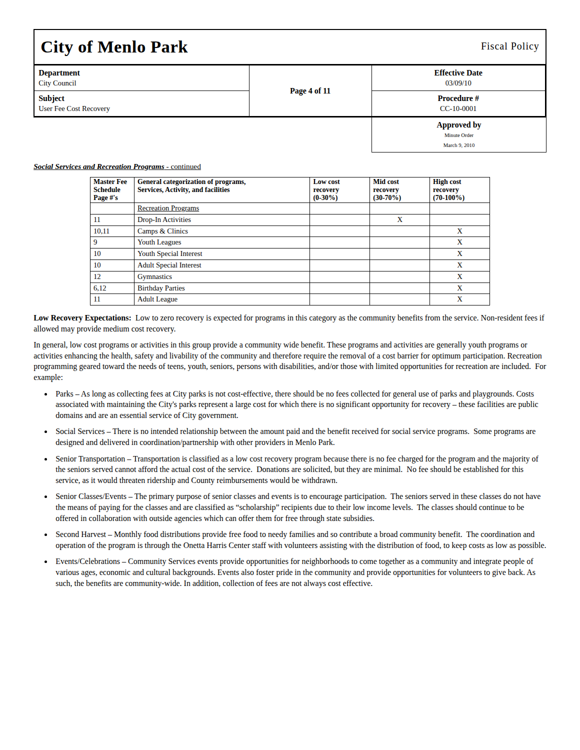City of Menlo Park
Fiscal Policy
| Department City Council | Page 4 of 11 | Effective Date 03/09/10 |
| Subject User Fee Cost Recovery | Procedure # CC-10-0001 |
Note: the original header places "Approved by / Minute Order / March 9, 2010" in the cell above "Procedure #". Reproduced below as a separate aligned row for fidelity.
| | | Approved by Minute Order March 9, 2010 |
Social Services and Recreation Programs - continued
| Master Fee Schedule Page #'s | General categorization of programs, Services, Activity, and facilities | Low cost recovery (0-30%) | Mid cost recovery (30-70%) | High cost recovery (70-100%) |
| --- | --- | --- | --- | --- |
| | Recreation Programs | | | |
| 11 | Drop-In Activities | | X | |
| 10,11 | Camps & Clinics | | | X |
| 9 | Youth Leagues | | | X |
| 10 | Youth Special Interest | | | X |
| 10 | Adult Special Interest | | | X |
| 12 | Gymnastics | | | X |
| 6,12 | Birthday Parties | | | X |
| 11 | Adult League | | | X |
Low Recovery Expectations: Low to zero recovery is expected for programs in this category as the community benefits from the service. Non-resident fees if allowed may provide medium cost recovery.
In general, low cost programs or activities in this group provide a community wide benefit. These programs and activities are generally youth programs or activities enhancing the health, safety and livability of the community and therefore require the removal of a cost barrier for optimum participation. Recreation programming geared toward the needs of teens, youth, seniors, persons with disabilities, and/or those with limited opportunities for recreation are included. For example:
Parks – As long as collecting fees at City parks is not cost-effective, there should be no fees collected for general use of parks and playgrounds. Costs associated with maintaining the City's parks represent a large cost for which there is no significant opportunity for recovery – these facilities are public domains and are an essential service of City government.
Social Services – There is no intended relationship between the amount paid and the benefit received for social service programs. Some programs are designed and delivered in coordination/partnership with other providers in Menlo Park.
Senior Transportation – Transportation is classified as a low cost recovery program because there is no fee charged for the program and the majority of the seniors served cannot afford the actual cost of the service. Donations are solicited, but they are minimal. No fee should be established for this service, as it would threaten ridership and County reimbursements would be withdrawn.
Senior Classes/Events – The primary purpose of senior classes and events is to encourage participation. The seniors served in these classes do not have the means of paying for the classes and are classified as “scholarship” recipients due to their low income levels. The classes should continue to be offered in collaboration with outside agencies which can offer them for free through state subsidies.
Second Harvest – Monthly food distributions provide free food to needy families and so contribute a broad community benefit. The coordination and operation of the program is through the Onetta Harris Center staff with volunteers assisting with the distribution of food, to keep costs as low as possible.
Events/Celebrations – Community Services events provide opportunities for neighborhoods to come together as a community and integrate people of various ages, economic and cultural backgrounds. Events also foster pride in the community and provide opportunities for volunteers to give back. As such, the benefits are community-wide. In addition, collection of fees are not always cost effective.